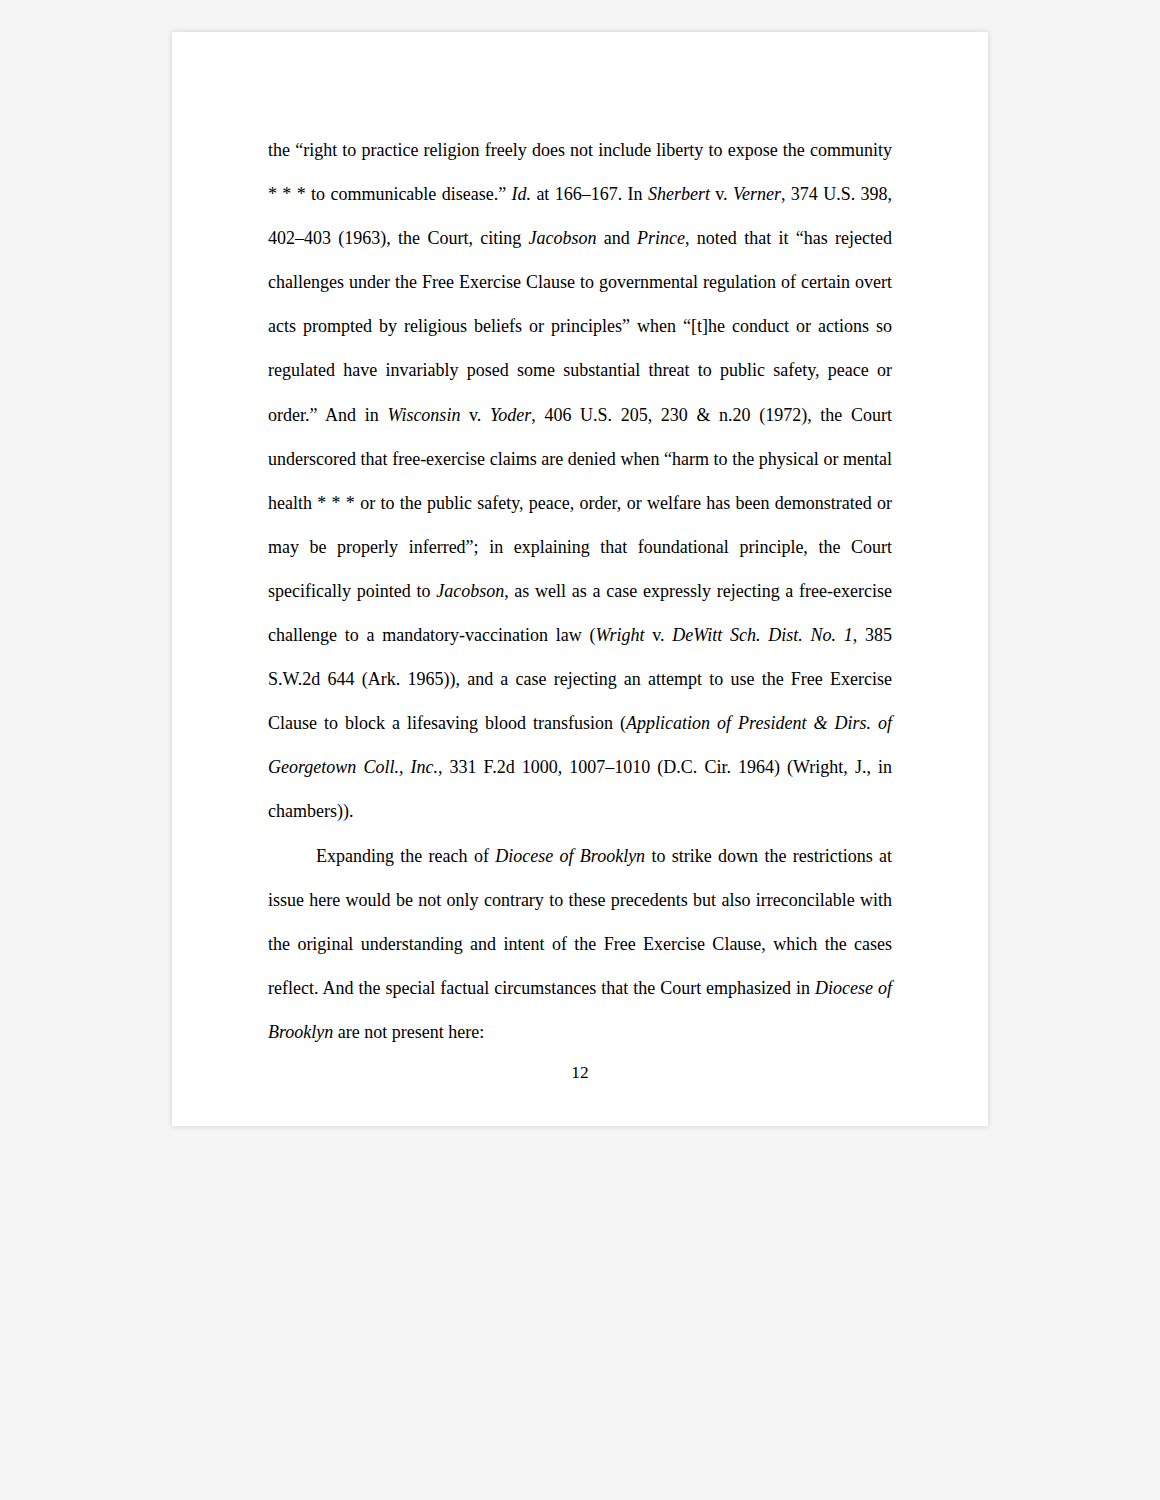the “right to practice religion freely does not include liberty to expose the community * * * to communicable disease.” Id. at 166–167. In Sherbert v. Verner, 374 U.S. 398, 402–403 (1963), the Court, citing Jacobson and Prince, noted that it “has rejected challenges under the Free Exercise Clause to governmental regulation of certain overt acts prompted by religious beliefs or principles” when “[t]he conduct or actions so regulated have invariably posed some substantial threat to public safety, peace or order.” And in Wisconsin v. Yoder, 406 U.S. 205, 230 & n.20 (1972), the Court underscored that free-exercise claims are denied when “harm to the physical or mental health * * * or to the public safety, peace, order, or welfare has been demonstrated or may be properly inferred”; in explaining that foundational principle, the Court specifically pointed to Jacobson, as well as a case expressly rejecting a free-exercise challenge to a mandatory-vaccination law (Wright v. DeWitt Sch. Dist. No. 1, 385 S.W.2d 644 (Ark. 1965)), and a case rejecting an attempt to use the Free Exercise Clause to block a lifesaving blood transfusion (Application of President & Dirs. of Georgetown Coll., Inc., 331 F.2d 1000, 1007–1010 (D.C. Cir. 1964) (Wright, J., in chambers)).
Expanding the reach of Diocese of Brooklyn to strike down the restrictions at issue here would be not only contrary to these precedents but also irreconcilable with the original understanding and intent of the Free Exercise Clause, which the cases reflect. And the special factual circumstances that the Court emphasized in Diocese of Brooklyn are not present here:
12